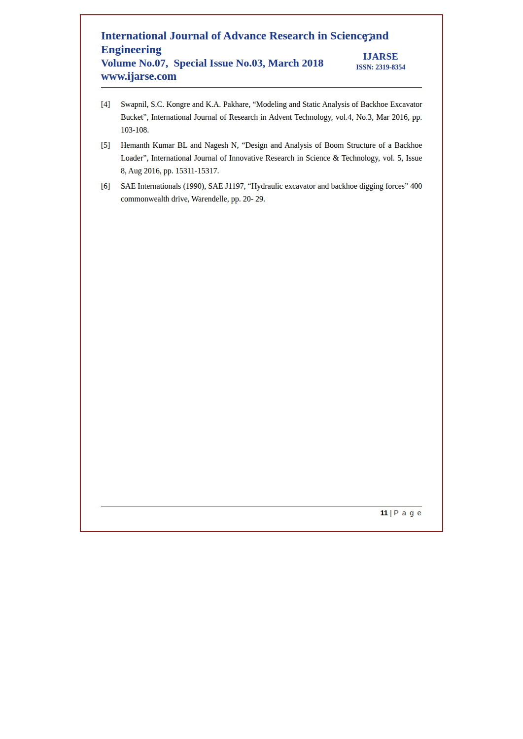International Journal of Advance Research in Science and Engineering
Volume No.07, Special Issue No.03, March 2018
www.ijarse.com
♫
IJARSE
ISSN: 2319-8354
[4] Swapnil, S.C. Kongre and K.A. Pakhare, “Modeling and Static Analysis of Backhoe Excavator Bucket”, International Journal of Research in Advent Technology, vol.4, No.3, Mar 2016, pp. 103-108.
[5] Hemanth Kumar BL and Nagesh N, “Design and Analysis of Boom Structure of a Backhoe Loader”, International Journal of Innovative Research in Science & Technology, vol. 5, Issue 8, Aug 2016, pp. 15311-15317.
[6] SAE Internationals (1990), SAE J1197, “Hydraulic excavator and backhoe digging forces” 400 commonwealth drive, Warendelle, pp. 20- 29.
11 | P a g e